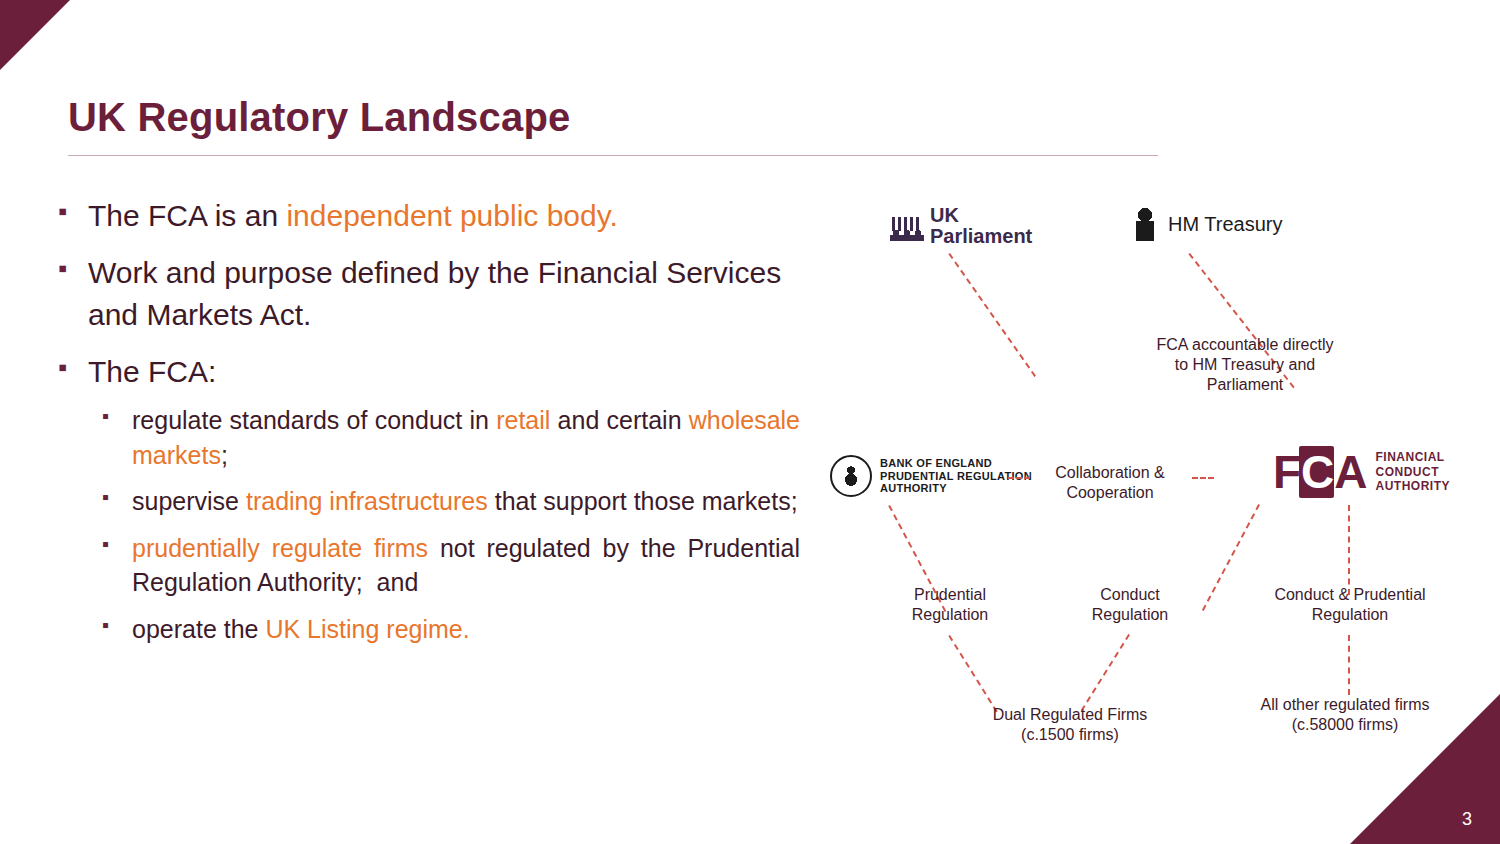UK Regulatory Landscape
The FCA is an independent public body.
Work and purpose defined by the Financial Services and Markets Act.
The FCA:
regulate standards of conduct in retail and certain wholesale markets;
supervise trading infrastructures that support those markets;
prudentially regulate firms not regulated by the Prudential Regulation Authority; and
operate the UK Listing regime.
UK
Parliament
HM Treasury
FCA accountable directly
to HM Treasury and
Parliament
BANK OF ENGLAND PRUDENTIAL REGULATION AUTHORITY
FCA
FINANCIAL
CONDUCT
AUTHORITY
Collaboration &
Cooperation
Prudential
Regulation
Conduct
Regulation
Conduct & Prudential
Regulation
Dual Regulated Firms
(c.1500 firms)
All other regulated firms
(c.58000 firms)
3